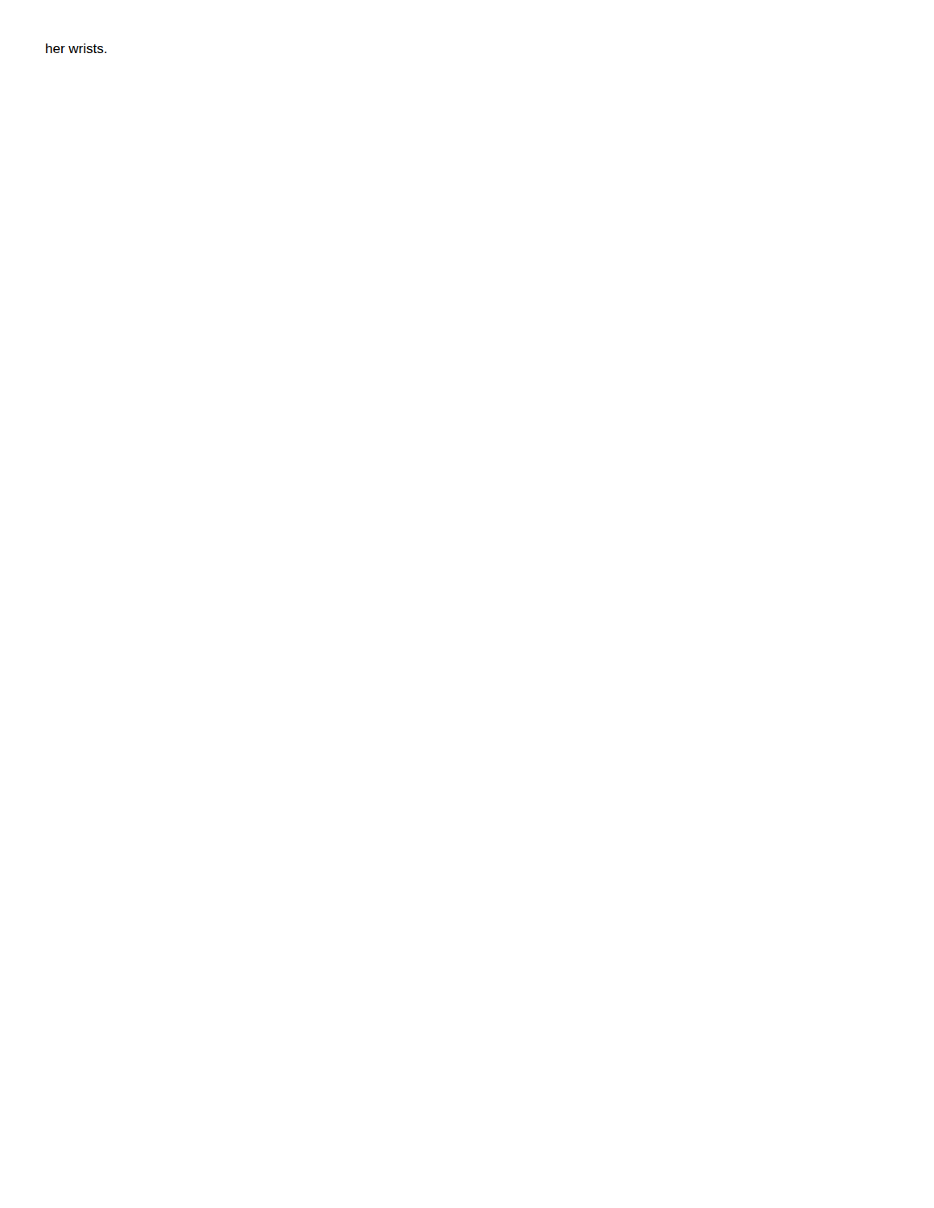her wrists.